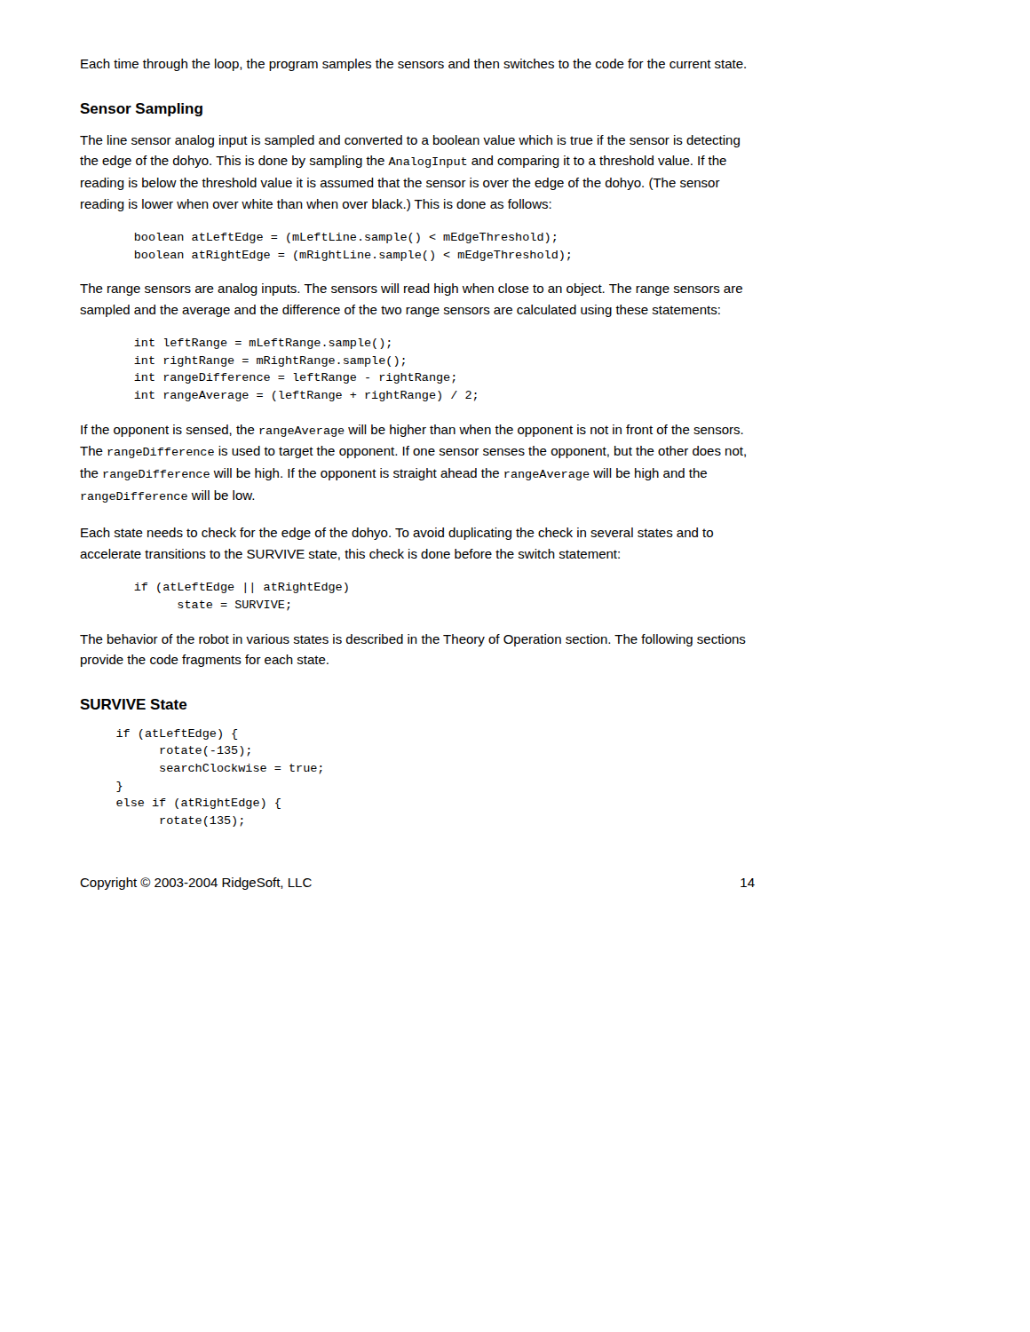Each time through the loop, the program samples the sensors and then switches to the code for the current state.
Sensor Sampling
The line sensor analog input is sampled and converted to a boolean value which is true if the sensor is detecting the edge of the dohyo. This is done by sampling the AnalogInput and comparing it to a threshold value. If the reading is below the threshold value it is assumed that the sensor is over the edge of the dohyo. (The sensor reading is lower when over white than when over black.) This is done as follows:
boolean atLeftEdge = (mLeftLine.sample() < mEdgeThreshold);
boolean atRightEdge = (mRightLine.sample() < mEdgeThreshold);
The range sensors are analog inputs. The sensors will read high when close to an object. The range sensors are sampled and the average and the difference of the two range sensors are calculated using these statements:
int leftRange = mLeftRange.sample();
int rightRange = mRightRange.sample();
int rangeDifference = leftRange - rightRange;
int rangeAverage = (leftRange + rightRange) / 2;
If the opponent is sensed, the rangeAverage will be higher than when the opponent is not in front of the sensors. The rangeDifference is used to target the opponent. If one sensor senses the opponent, but the other does not, the rangeDifference will be high. If the opponent is straight ahead the rangeAverage will be high and the rangeDifference will be low.
Each state needs to check for the edge of the dohyo. To avoid duplicating the check in several states and to accelerate transitions to the SURVIVE state, this check is done before the switch statement:
if (atLeftEdge || atRightEdge)
      state = SURVIVE;
The behavior of the robot in various states is described in the Theory of Operation section. The following sections provide the code fragments for each state.
SURVIVE State
if (atLeftEdge) {
      rotate(-135);
      searchClockwise = true;
}
else if (atRightEdge) {
      rotate(135);
Copyright © 2003-2004 RidgeSoft, LLC 14